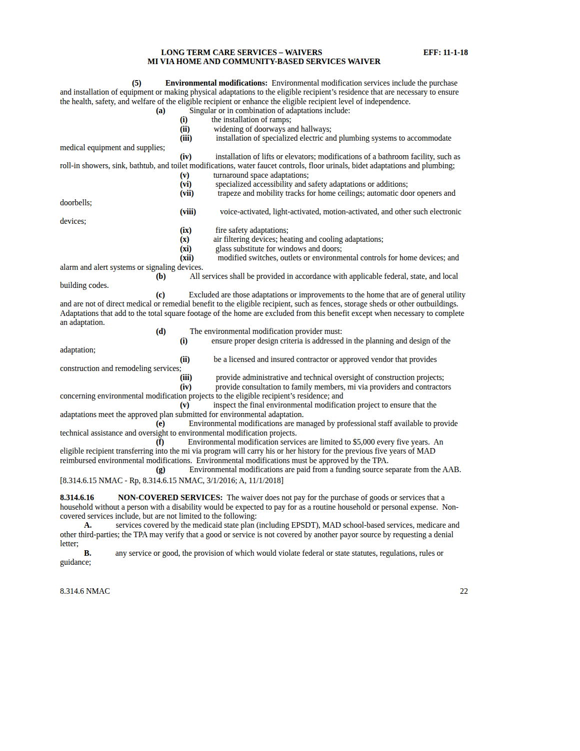EFF: 11-1-18 LONG TERM CARE SERVICES – WAIVERS
MI VIA HOME AND COMMUNITY-BASED SERVICES WAIVER
(5) Environmental modifications: Environmental modification services include the purchase and installation of equipment or making physical adaptations to the eligible recipient’s residence that are necessary to ensure the health, safety, and welfare of the eligible recipient or enhance the eligible recipient level of independence.
(a) Singular or in combination of adaptations include:
(i) the installation of ramps;
(ii) widening of doorways and hallways;
(iii) installation of specialized electric and plumbing systems to accommodate medical equipment and supplies;
(iv) installation of lifts or elevators; modifications of a bathroom facility, such as roll-in showers, sink, bathtub, and toilet modifications, water faucet controls, floor urinals, bidet adaptations and plumbing;
(v) turnaround space adaptations;
(vi) specialized accessibility and safety adaptations or additions;
(vii) trapeze and mobility tracks for home ceilings; automatic door openers and doorbells;
(viii) voice-activated, light-activated, motion-activated, and other such electronic devices;
(ix) fire safety adaptations;
(x) air filtering devices; heating and cooling adaptations;
(xi) glass substitute for windows and doors;
(xii) modified switches, outlets or environmental controls for home devices; and alarm and alert systems or signaling devices.
(b) All services shall be provided in accordance with applicable federal, state, and local building codes.
(c) Excluded are those adaptations or improvements to the home that are of general utility and are not of direct medical or remedial benefit to the eligible recipient, such as fences, storage sheds or other outbuildings. Adaptations that add to the total square footage of the home are excluded from this benefit except when necessary to complete an adaptation.
(d) The environmental modification provider must:
(i) ensure proper design criteria is addressed in the planning and design of the adaptation;
(ii) be a licensed and insured contractor or approved vendor that provides construction and remodeling services;
(iii) provide administrative and technical oversight of construction projects;
(iv) provide consultation to family members, mi via providers and contractors concerning environmental modification projects to the eligible recipient’s residence; and
(v) inspect the final environmental modification project to ensure that the adaptations meet the approved plan submitted for environmental adaptation.
(e) Environmental modifications are managed by professional staff available to provide technical assistance and oversight to environmental modification projects.
(f) Environmental modification services are limited to $5,000 every five years. An eligible recipient transferring into the mi via program will carry his or her history for the previous five years of MAD reimbursed environmental modifications. Environmental modifications must be approved by the TPA.
(g) Environmental modifications are paid from a funding source separate from the AAB.
[8.314.6.15 NMAC - Rp, 8.314.6.15 NMAC, 3/1/2016; A, 11/1/2018]
8.314.6.16 NON-COVERED SERVICES: The waiver does not pay for the purchase of goods or services that a household without a person with a disability would be expected to pay for as a routine household or personal expense. Non-covered services include, but are not limited to the following:
A. services covered by the medicaid state plan (including EPSDT), MAD school-based services, medicare and other third-parties; the TPA may verify that a good or service is not covered by another payor source by requesting a denial letter;
B. any service or good, the provision of which would violate federal or state statutes, regulations, rules or guidance;
8.314.6 NMAC 22